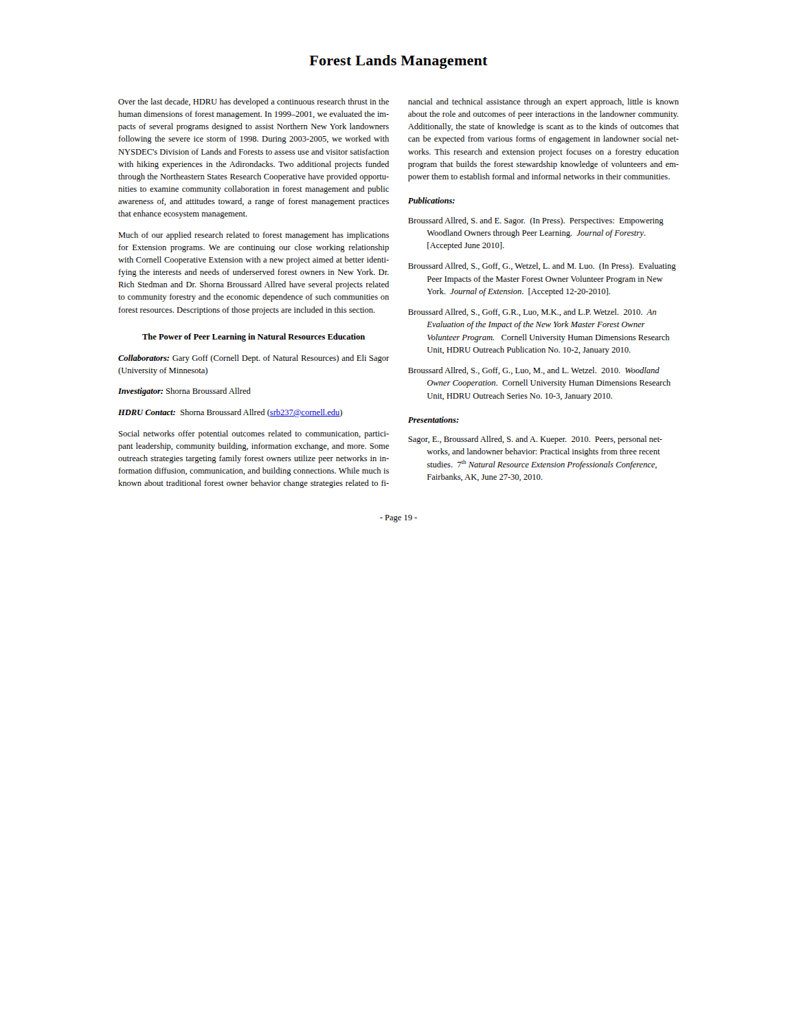Forest Lands Management
Over the last decade, HDRU has developed a continuous research thrust in the human dimensions of forest management. In 1999–2001, we evaluated the impacts of several programs designed to assist Northern New York landowners following the severe ice storm of 1998. During 2003-2005, we worked with NYSDEC's Division of Lands and Forests to assess use and visitor satisfaction with hiking experiences in the Adirondacks. Two additional projects funded through the Northeastern States Research Cooperative have provided opportunities to examine community collaboration in forest management and public awareness of, and attitudes toward, a range of forest management practices that enhance ecosystem management.
Much of our applied research related to forest management has implications for Extension programs. We are continuing our close working relationship with Cornell Cooperative Extension with a new project aimed at better identifying the interests and needs of underserved forest owners in New York. Dr. Rich Stedman and Dr. Shorna Broussard Allred have several projects related to community forestry and the economic dependence of such communities on forest resources. Descriptions of those projects are included in this section.
The Power of Peer Learning in Natural Resources Education
Collaborators: Gary Goff (Cornell Dept. of Natural Resources) and Eli Sagor (University of Minnesota)
Investigator: Shorna Broussard Allred
HDRU Contact: Shorna Broussard Allred (srb237@cornell.edu)
Social networks offer potential outcomes related to communication, participant leadership, community building, information exchange, and more. Some outreach strategies targeting family forest owners utilize peer networks in information diffusion, communication, and building connections. While much is known about traditional forest owner behavior change strategies related to financial and technical assistance through an expert approach, little is known about the role and outcomes of peer interactions in the landowner community. Additionally, the state of knowledge is scant as to the kinds of outcomes that can be expected from various forms of engagement in landowner social networks. This research and extension project focuses on a forestry education program that builds the forest stewardship knowledge of volunteers and empower them to establish formal and informal networks in their communities.
Publications:
Broussard Allred, S. and E. Sagor. (In Press). Perspectives: Empowering Woodland Owners through Peer Learning. Journal of Forestry. [Accepted June 2010].
Broussard Allred, S., Goff, G., Wetzel, L. and M. Luo. (In Press). Evaluating Peer Impacts of the Master Forest Owner Volunteer Program in New York. Journal of Extension. [Accepted 12-20-2010].
Broussard Allred, S., Goff, G.R., Luo, M.K., and L.P. Wetzel. 2010. An Evaluation of the Impact of the New York Master Forest Owner Volunteer Program. Cornell University Human Dimensions Research Unit, HDRU Outreach Publication No. 10-2, January 2010.
Broussard Allred, S., Goff, G., Luo, M., and L. Wetzel. 2010. Woodland Owner Cooperation. Cornell University Human Dimensions Research Unit, HDRU Outreach Series No. 10-3, January 2010.
Presentations:
Sagor, E., Broussard Allred, S. and A. Kueper. 2010. Peers, personal networks, and landowner behavior: Practical insights from three recent studies. 7th Natural Resource Extension Professionals Conference, Fairbanks, AK, June 27-30, 2010.
- Page 19 -